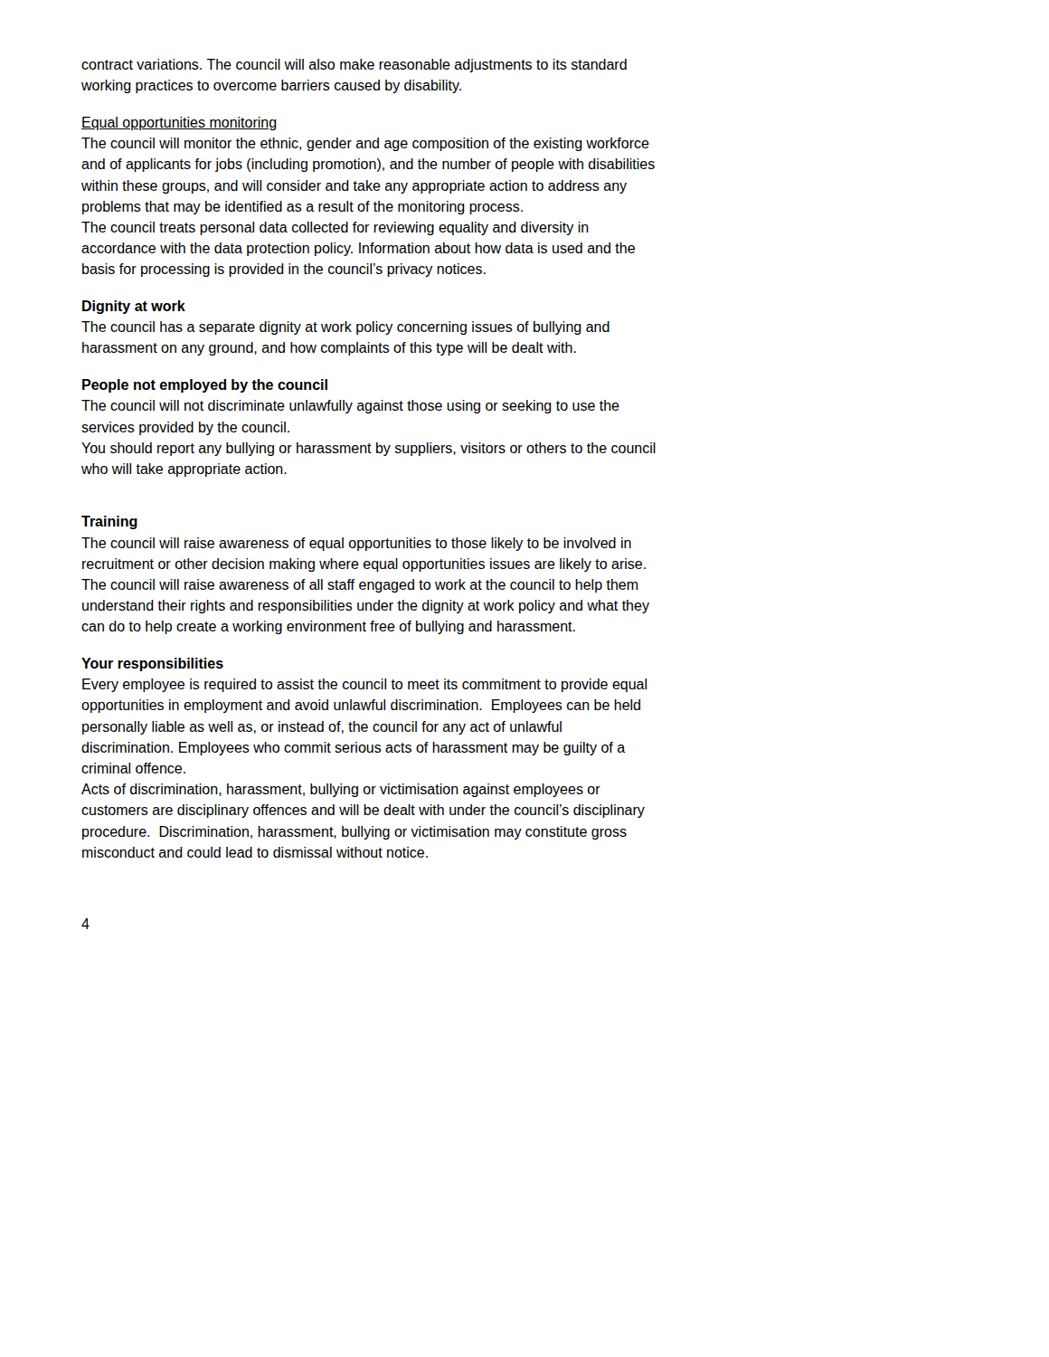contract variations. The council will also make reasonable adjustments to its standard working practices to overcome barriers caused by disability.
Equal opportunities monitoring
The council will monitor the ethnic, gender and age composition of the existing workforce and of applicants for jobs (including promotion), and the number of people with disabilities within these groups, and will consider and take any appropriate action to address any problems that may be identified as a result of the monitoring process.
The council treats personal data collected for reviewing equality and diversity in accordance with the data protection policy. Information about how data is used and the basis for processing is provided in the council’s privacy notices.
Dignity at work
The council has a separate dignity at work policy concerning issues of bullying and harassment on any ground, and how complaints of this type will be dealt with.
People not employed by the council
The council will not discriminate unlawfully against those using or seeking to use the services provided by the council.
You should report any bullying or harassment by suppliers, visitors or others to the council who will take appropriate action.
Training
The council will raise awareness of equal opportunities to those likely to be involved in recruitment or other decision making where equal opportunities issues are likely to arise.
The council will raise awareness of all staff engaged to work at the council to help them understand their rights and responsibilities under the dignity at work policy and what they can do to help create a working environment free of bullying and harassment.
Your responsibilities
Every employee is required to assist the council to meet its commitment to provide equal opportunities in employment and avoid unlawful discrimination. Employees can be held personally liable as well as, or instead of, the council for any act of unlawful discrimination. Employees who commit serious acts of harassment may be guilty of a criminal offence.
Acts of discrimination, harassment, bullying or victimisation against employees or customers are disciplinary offences and will be dealt with under the council’s disciplinary procedure. Discrimination, harassment, bullying or victimisation may constitute gross misconduct and could lead to dismissal without notice.
4